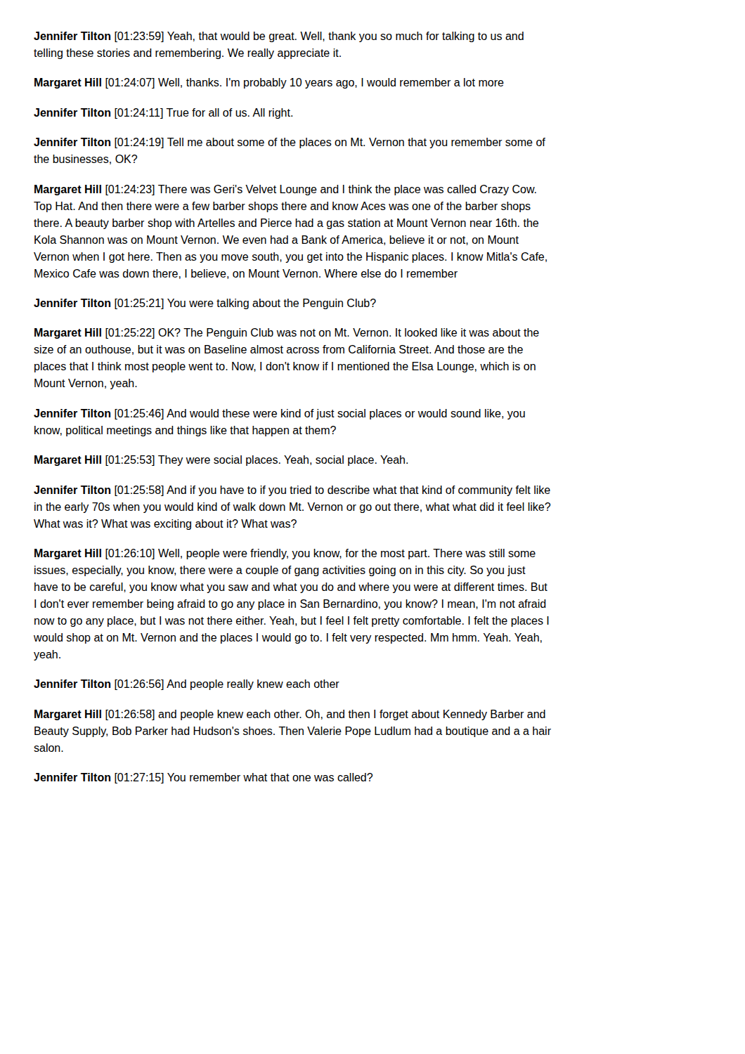Jennifer Tilton [01:23:59] Yeah, that would be great. Well, thank you so much for talking to us and telling these stories and remembering. We really appreciate it.
Margaret Hill [01:24:07] Well, thanks. I'm probably 10 years ago, I would remember a lot more
Jennifer Tilton [01:24:11] True for all of us. All right.
Jennifer Tilton [01:24:19] Tell me about some of the places on Mt. Vernon that you remember some of the businesses, OK?
Margaret Hill [01:24:23] There was Geri's Velvet Lounge and I think the place was called Crazy Cow. Top Hat. And then there were a few barber shops there and know Aces was one of the barber shops there. A beauty barber shop with Artelles and Pierce had a gas station at Mount Vernon near 16th. the Kola Shannon was on Mount Vernon. We even had a Bank of America, believe it or not, on Mount Vernon when I got here. Then as you move south, you get into the Hispanic places. I know Mitla's Cafe, Mexico Cafe was down there, I believe, on Mount Vernon. Where else do I remember
Jennifer Tilton [01:25:21] You were talking about the Penguin Club?
Margaret Hill [01:25:22] OK? The Penguin Club was not on Mt. Vernon. It looked like it was about the size of an outhouse, but it was on Baseline almost across from California Street. And those are the places that I think most people went to. Now, I don't know if I mentioned the Elsa Lounge, which is on Mount Vernon, yeah.
Jennifer Tilton [01:25:46] And would these were kind of just social places or would sound like, you know, political meetings and things like that happen at them?
Margaret Hill [01:25:53] They were social places. Yeah, social place. Yeah.
Jennifer Tilton [01:25:58] And if you have to if you tried to describe what that kind of community felt like in the early 70s when you would kind of walk down Mt. Vernon or go out there, what what did it feel like? What was it? What was exciting about it? What was?
Margaret Hill [01:26:10] Well, people were friendly, you know, for the most part. There was still some issues, especially, you know, there were a couple of gang activities going on in this city. So you just have to be careful, you know what you saw and what you do and where you were at different times. But I don't ever remember being afraid to go any place in San Bernardino, you know? I mean, I'm not afraid now to go any place, but I was not there either. Yeah, but I feel I felt pretty comfortable. I felt the places I would shop at on Mt. Vernon and the places I would go to. I felt very respected. Mm hmm. Yeah. Yeah, yeah.
Jennifer Tilton [01:26:56] And people really knew each other
Margaret Hill [01:26:58] and people knew each other. Oh, and then I forget about Kennedy Barber and Beauty Supply, Bob Parker had Hudson's shoes. Then Valerie Pope Ludlum had a boutique and a a hair salon.
Jennifer Tilton [01:27:15] You remember what that one was called?